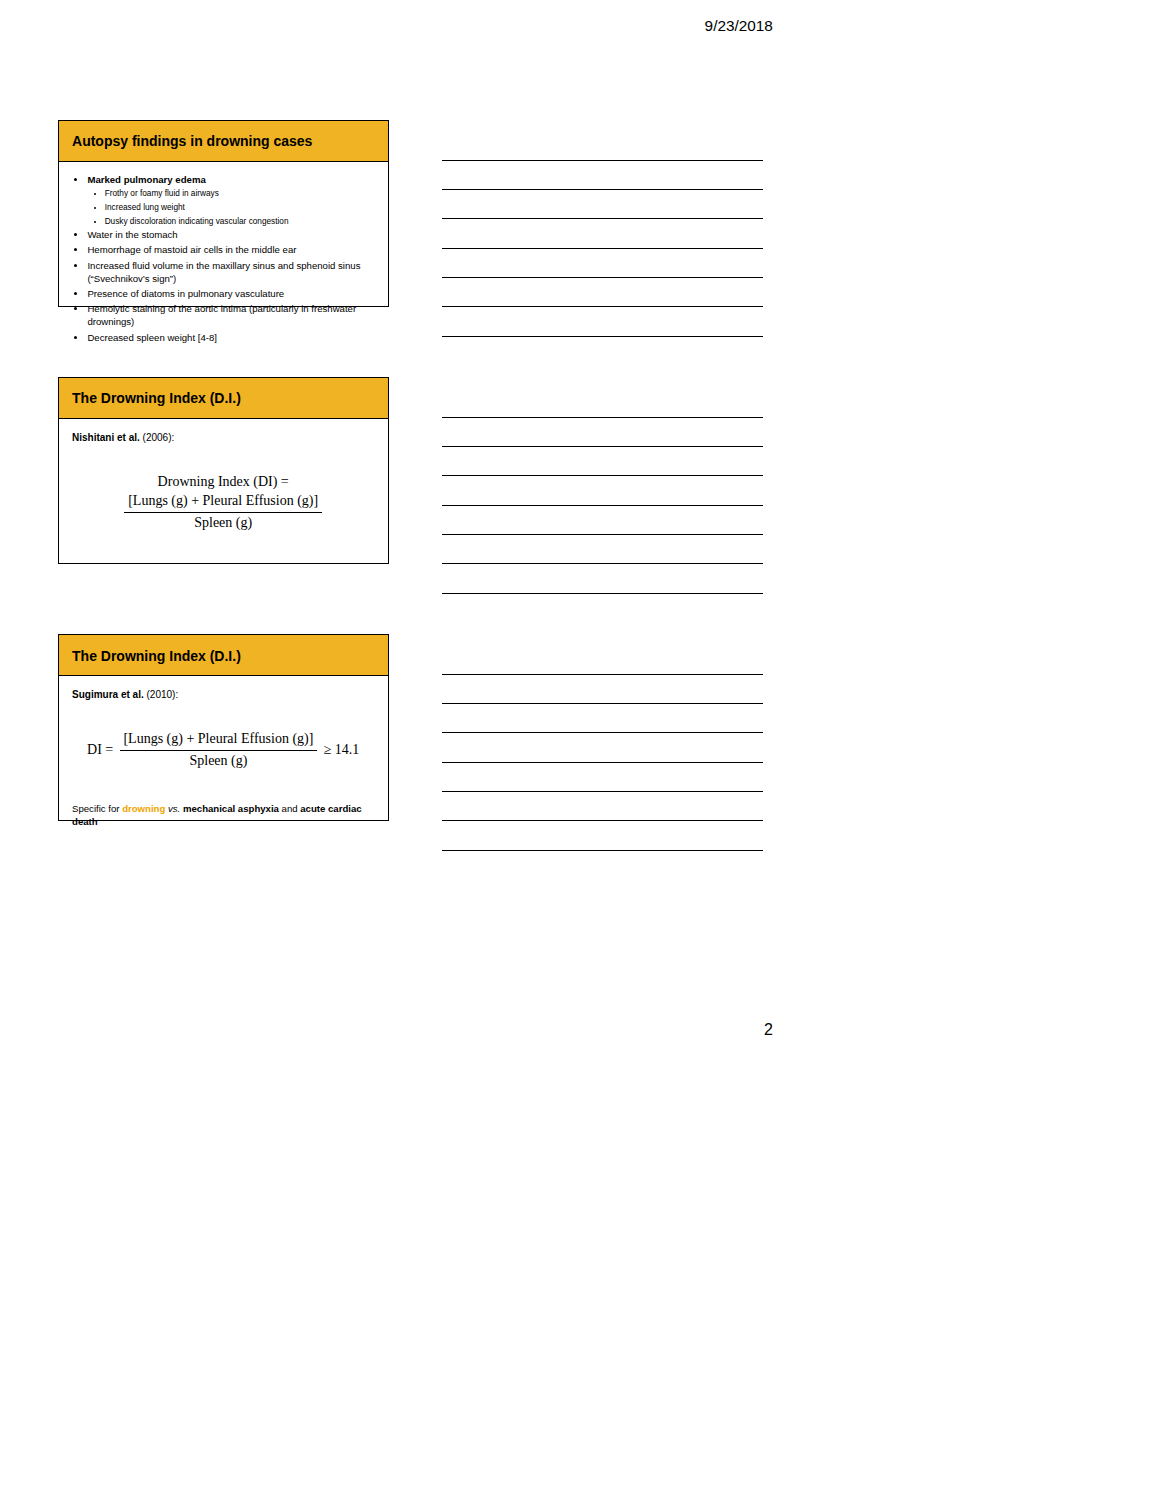9/23/2018
Autopsy findings in drowning cases
Marked pulmonary edema
Frothy or foamy fluid in airways
Increased lung weight
Dusky discoloration indicating vascular congestion
Water in the stomach
Hemorrhage of mastoid air cells in the middle ear
Increased fluid volume in the maxillary sinus and sphenoid sinus (“Svechnikov’s sign”)
Presence of diatoms in pulmonary vasculature
Hemolytic staining of the aortic intima (particularly in freshwater drownings)
Decreased spleen weight [4-8]
The Drowning Index (D.I.)
Nishitani et al. (2006):
Drowning Index (DI) = [Lungs (g) + Pleural Effusion (g)] Spleen (g)
The Drowning Index (D.I.)
Sugimura et al. (2010):
DI = [Lungs (g) + Pleural Effusion (g)] Spleen (g) ≥ 14.1
Specific for drowning vs. mechanical asphyxia and acute cardiac death
2